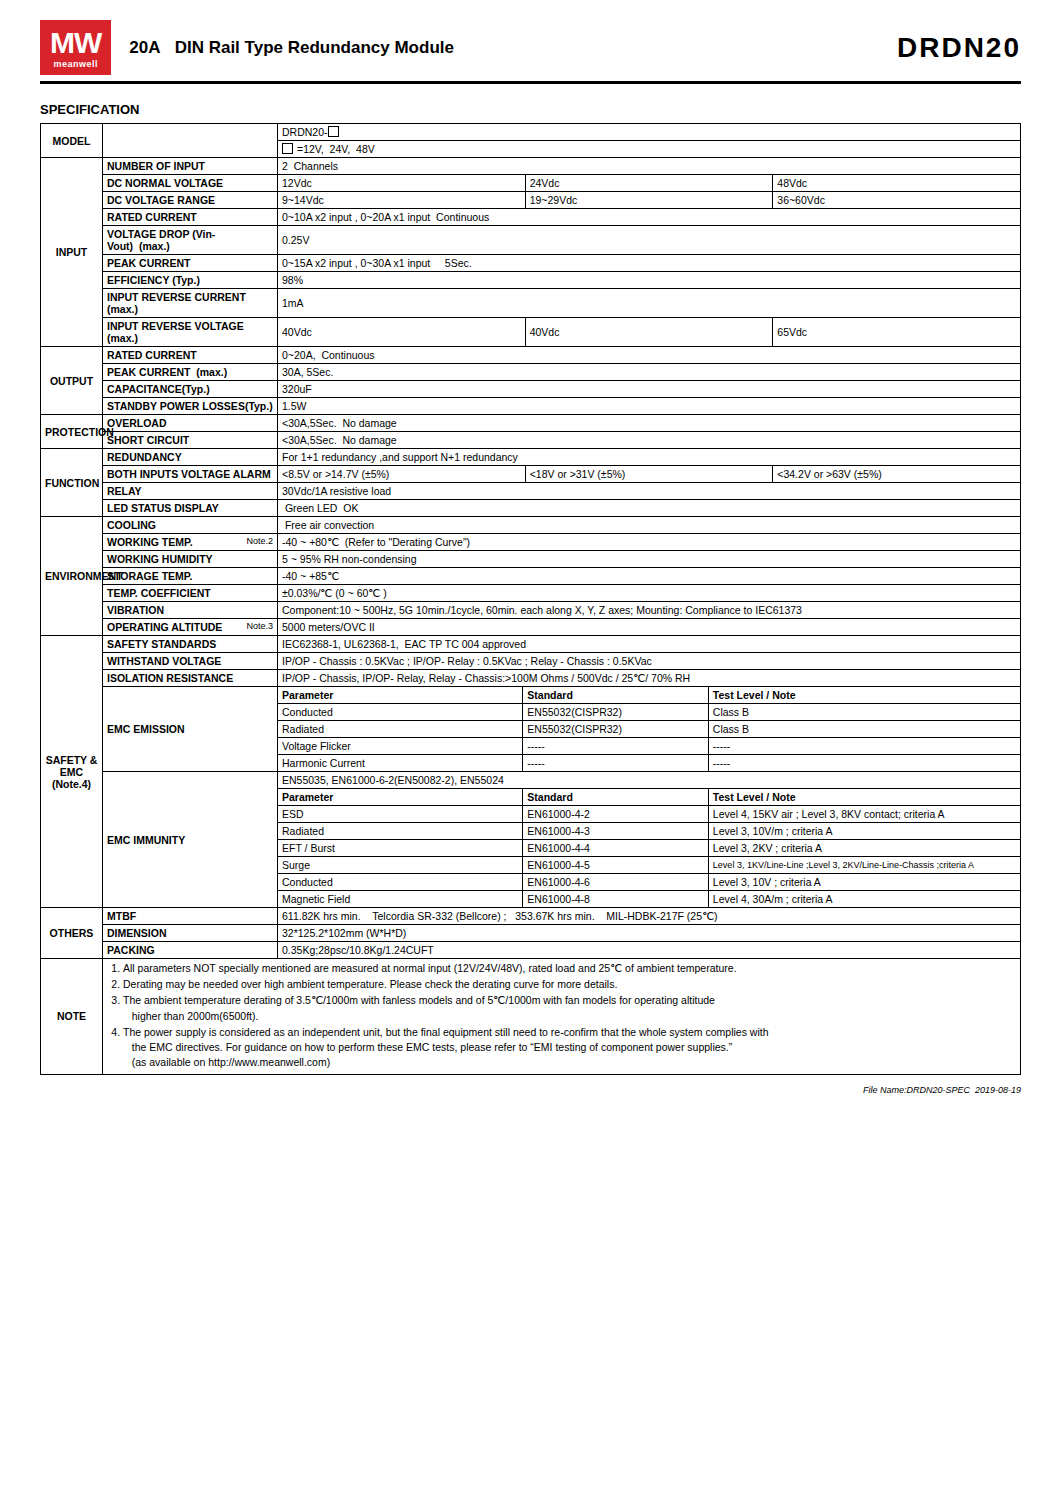MW meanwell
20A DIN Rail Type Redundancy Module
DRDN20
SPECIFICATION
| MODEL | | DRDN20- |
| =12V, 24V, 48V |
| INPUT | NUMBER OF INPUT | 2 Channels |
| DC NORMAL VOLTAGE | 12Vdc | 24Vdc | 48Vdc |
| DC VOLTAGE RANGE | 9~14Vdc | 19~29Vdc | 36~60Vdc |
| RATED CURRENT | 0~10A x2 input , 0~20A x1 input Continuous |
| VOLTAGE DROP (Vin-Vout) (max.) | 0.25V |
| PEAK CURRENT | 0~15A x2 input , 0~30A x1 input 5Sec. |
| EFFICIENCY (Typ.) | 98% |
| INPUT REVERSE CURRENT (max.) | 1mA |
| INPUT REVERSE VOLTAGE (max.) | 40Vdc | 40Vdc | 65Vdc |
| OUTPUT | RATED CURRENT | 0~20A, Continuous |
| PEAK CURRENT (max.) | 30A, 5Sec. |
| CAPACITANCE(Typ.) | 320uF |
| STANDBY POWER LOSSES(Typ.) | 1.5W |
| PROTECTION | OVERLOAD | <30A,5Sec. No damage |
| SHORT CIRCUIT | <30A,5Sec. No damage |
| FUNCTION | REDUNDANCY | For 1+1 redundancy ,and support N+1 redundancy |
| BOTH INPUTS VOLTAGE ALARM | <8.5V or >14.7V (±5%) | <18V or >31V (±5%) | <34.2V or >63V (±5%) |
| RELAY | 30Vdc/1A resistive load |
| LED STATUS DISPLAY | Green LED OK |
| ENVIRONMENT | COOLING | Free air convection |
| WORKING TEMP. Note.2 | -40 ~ +80℃ (Refer to "Derating Curve") |
| WORKING HUMIDITY | 5 ~ 95% RH non-condensing |
| STORAGE TEMP. | -40 ~ +85℃ |
| TEMP. COEFFICIENT | ±0.03%/℃ (0 ~ 60℃ ) |
| VIBRATION | Component:10 ~ 500Hz, 5G 10min./1cycle, 60min. each along X, Y, Z axes; Mounting: Compliance to IEC61373 |
| OPERATING ALTITUDE Note.3 | 5000 meters/OVC II |
| SAFETY & EMC (Note.4) | SAFETY STANDARDS | IEC62368-1, UL62368-1, EAC TP TC 004 approved |
| WITHSTAND VOLTAGE | IP/OP - Chassis : 0.5KVac ; IP/OP- Relay : 0.5KVac ; Relay - Chassis : 0.5KVac |
| ISOLATION RESISTANCE | IP/OP - Chassis, IP/OP- Relay, Relay - Chassis:>100M Ohms / 500Vdc / 25℃/ 70% RH |
| EMC EMISSION | / Parameter / Standard / Test Level / Note / / --- / --- / --- / / Conducted / EN55032(CISPR32) / Class B / / Radiated / EN55032(CISPR32) / Class B / / Voltage Flicker / ----- / ----- / / Harmonic Current / ----- / ----- / |
| EMC IMMUNITY | EN55035, EN61000-6-2(EN50082-2), EN55024 / Parameter / Standard / Test Level / Note / / --- / --- / --- / / ESD / EN61000-4-2 / Level 4, 15KV air ; Level 3, 8KV contact; criteria A / / Radiated / EN61000-4-3 / Level 3, 10V/m ; criteria A / / EFT / Burst / EN61000-4-4 / Level 3, 2KV ; criteria A / / Surge / EN61000-4-5 / Level 3, 1KV/Line-Line ;Level 3, 2KV/Line-Line-Chassis ;criteria A / / Conducted / EN61000-4-6 / Level 3, 10V ; criteria A / / Magnetic Field / EN61000-4-8 / Level 4, 30A/m ; criteria A / |
| OTHERS | MTBF | 611.82K hrs min. Telcordia SR-332 (Bellcore) ; 353.67K hrs min. MIL-HDBK-217F (25℃) |
| DIMENSION | 32*125.2*102mm (W*H*D) |
| PACKING | 0.35Kg;28psc/10.8Kg/1.24CUFT |
| NOTE | All parameters NOT specially mentioned are measured at normal input (12V/24V/48V), rated load and 25℃ of ambient temperature. Derating may be needed over high ambient temperature. Please check the derating curve for more details. The ambient temperature derating of 3.5℃/1000m with fanless models and of 5℃/1000m with fan models for operating altitude higher than 2000m(6500ft). The power supply is considered as an independent unit, but the final equipment still need to re-confirm that the whole system complies with the EMC directives. For guidance on how to perform these EMC tests, please refer to “EMI testing of component power supplies.” (as available on http://www.meanwell.com) |
File Name:DRDN20-SPEC 2019-08-19